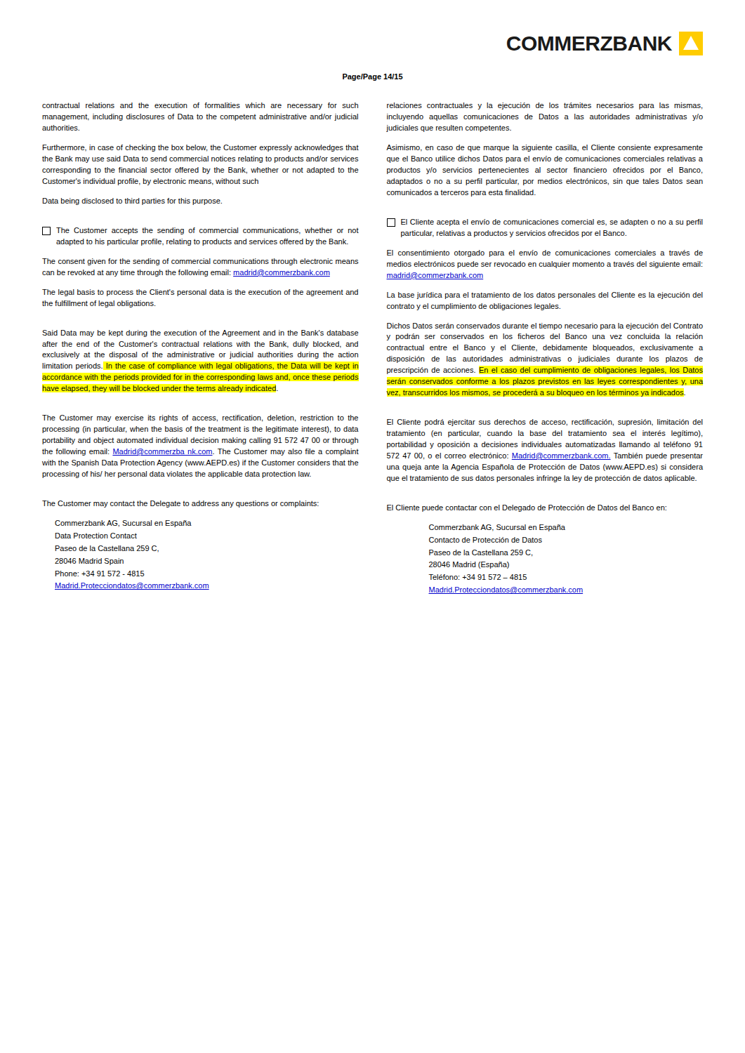COMMERZBANK
Page/Page 14/15
contractual relations and the execution of formalities which are necessary for such management, including disclosures of Data to the competent administrative and/or judicial authorities.
Furthermore, in case of checking the box below, the Customer expressly acknowledges that the Bank may use said Data to send commercial notices relating to products and/or services corresponding to the financial sector offered by the Bank, whether or not adapted to the Customer's individual profile, by electronic means, without such
Data being disclosed to third parties for this purpose.
The Customer accepts the sending of commercial communications, whether or not adapted to his particular profile, relating to products and services offered by the Bank.
The consent given for the sending of commercial communications through electronic means can be revoked at any time through the following email: madrid@commerzbank.com
The legal basis to process the Client's personal data is the execution of the agreement and the fulfillment of legal obligations.
Said Data may be kept during the execution of the Agreement and in the Bank's database after the end of the Customer's contractual relations with the Bank, dully blocked, and exclusively at the disposal of the administrative or judicial authorities during the action limitation periods. In the case of compliance with legal obligations, the Data will be kept in accordance with the periods provided for in the corresponding laws and, once these periods have elapsed, they will be blocked under the terms already indicated.
The Customer may exercise its rights of access, rectification, deletion, restriction to the processing (in particular, when the basis of the treatment is the legitimate interest), to data portability and object automated individual decision making calling 91 572 47 00 or through the following email: Madrid@commerzba nk.com. The Customer may also file a complaint with the Spanish Data Protection Agency (www.AEPD.es) if the Customer considers that the processing of his/ her personal data violates the applicable data protection law.
The Customer may contact the Delegate to address any questions or complaints:
Commerzbank AG, Sucursal en España
Data Protection Contact
Paseo de la Castellana 259 C,
28046 Madrid Spain
Phone: +34 91 572 - 4815
Madrid.Protecciondatos@commerzbank.com
relaciones contractuales y la ejecución de los trámites necesarios para las mismas, incluyendo aquellas comunicaciones de Datos a las autoridades administrativas y/o judiciales que resulten competentes.
Asimismo, en caso de que marque la siguiente casilla, el Cliente consiente expresamente que el Banco utilice dichos Datos para el envío de comunicaciones comerciales relativas a productos y/o servicios pertenecientes al sector financiero ofrecidos por el Banco, adaptados o no a su perfil particular, por medios electrónicos, sin que tales Datos sean comunicados a terceros para esta finalidad.
El Cliente acepta el envío de comunicaciones comercial es, se adapten o no a su perfil particular, relativas a productos y servicios ofrecidos por el Banco.
El consentimiento otorgado para el envío de comunicaciones comerciales a través de medios electrónicos puede ser revocado en cualquier momento a través del siguiente email: madrid@commerzbank.com
La base jurídica para el tratamiento de los datos personales del Cliente es la ejecución del contrato y el cumplimiento de obligaciones legales.
Dichos Datos serán conservados durante el tiempo necesario para la ejecución del Contrato y podrán ser conservados en los ficheros del Banco una vez concluida la relación contractual entre el Banco y el Cliente, debidamente bloqueados, exclusivamente a disposición de las autoridades administrativas o judiciales durante los plazos de prescripción de acciones. En el caso del cumplimiento de obligaciones legales, los Datos serán conservados conforme a los plazos previstos en las leyes correspondientes y, una vez, transcurridos los mismos, se procederá a su bloqueo en los términos ya indicados.
El Cliente podrá ejercitar sus derechos de acceso, rectificación, supresión, limitación del tratamiento (en particular, cuando la base del tratamiento sea el interés legítimo), portabilidad y oposición a decisiones individuales automatizadas llamando al teléfono 91 572 47 00, o el correo electrónico: Madrid@commerzbank.com. También puede presentar una queja ante la Agencia Española de Protección de Datos (www.AEPD.es) si considera que el tratamiento de sus datos personales infringe la ley de protección de datos aplicable.
El Cliente puede contactar con el Delegado de Protección de Datos del Banco en:
Commerzbank AG, Sucursal en España
Contacto de Protección de Datos
Paseo de la Castellana 259 C,
28046 Madrid (España)
Teléfono: +34 91 572 – 4815
Madrid.Protecciondatos@commerzbank.com